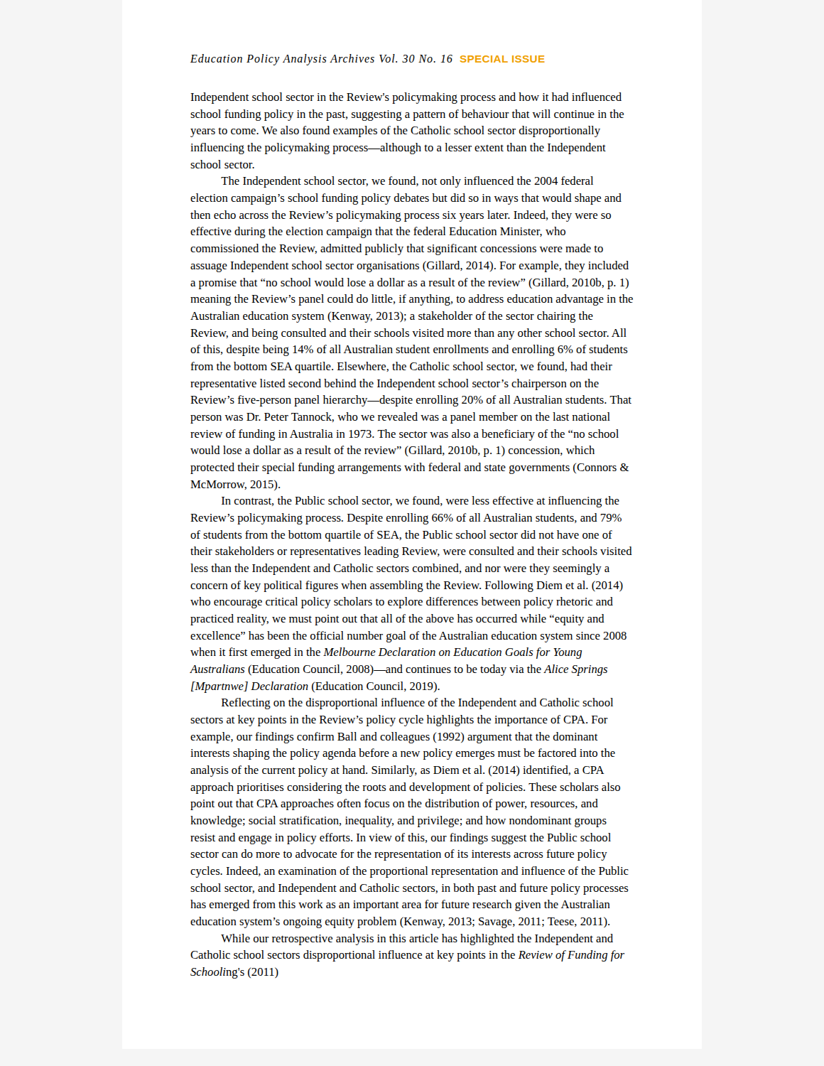Education Policy Analysis Archives Vol. 30 No. 16 SPECIAL ISSUE
Independent school sector in the Review's policymaking process and how it had influenced school funding policy in the past, suggesting a pattern of behaviour that will continue in the years to come. We also found examples of the Catholic school sector disproportionally influencing the policymaking process—although to a lesser extent than the Independent school sector.
The Independent school sector, we found, not only influenced the 2004 federal election campaign’s school funding policy debates but did so in ways that would shape and then echo across the Review’s policymaking process six years later. Indeed, they were so effective during the election campaign that the federal Education Minister, who commissioned the Review, admitted publicly that significant concessions were made to assuage Independent school sector organisations (Gillard, 2014). For example, they included a promise that “no school would lose a dollar as a result of the review” (Gillard, 2010b, p. 1) meaning the Review’s panel could do little, if anything, to address education advantage in the Australian education system (Kenway, 2013); a stakeholder of the sector chairing the Review, and being consulted and their schools visited more than any other school sector. All of this, despite being 14% of all Australian student enrollments and enrolling 6% of students from the bottom SEA quartile. Elsewhere, the Catholic school sector, we found, had their representative listed second behind the Independent school sector’s chairperson on the Review’s five-person panel hierarchy—despite enrolling 20% of all Australian students. That person was Dr. Peter Tannock, who we revealed was a panel member on the last national review of funding in Australia in 1973. The sector was also a beneficiary of the “no school would lose a dollar as a result of the review” (Gillard, 2010b, p. 1) concession, which protected their special funding arrangements with federal and state governments (Connors & McMorrow, 2015).
In contrast, the Public school sector, we found, were less effective at influencing the Review’s policymaking process. Despite enrolling 66% of all Australian students, and 79% of students from the bottom quartile of SEA, the Public school sector did not have one of their stakeholders or representatives leading Review, were consulted and their schools visited less than the Independent and Catholic sectors combined, and nor were they seemingly a concern of key political figures when assembling the Review. Following Diem et al. (2014) who encourage critical policy scholars to explore differences between policy rhetoric and practiced reality, we must point out that all of the above has occurred while “equity and excellence” has been the official number goal of the Australian education system since 2008 when it first emerged in the Melbourne Declaration on Education Goals for Young Australians (Education Council, 2008)—and continues to be today via the Alice Springs [Mpartnwe] Declaration (Education Council, 2019).
Reflecting on the disproportional influence of the Independent and Catholic school sectors at key points in the Review’s policy cycle highlights the importance of CPA. For example, our findings confirm Ball and colleagues (1992) argument that the dominant interests shaping the policy agenda before a new policy emerges must be factored into the analysis of the current policy at hand. Similarly, as Diem et al. (2014) identified, a CPA approach prioritises considering the roots and development of policies. These scholars also point out that CPA approaches often focus on the distribution of power, resources, and knowledge; social stratification, inequality, and privilege; and how nondominant groups resist and engage in policy efforts. In view of this, our findings suggest the Public school sector can do more to advocate for the representation of its interests across future policy cycles. Indeed, an examination of the proportional representation and influence of the Public school sector, and Independent and Catholic sectors, in both past and future policy processes has emerged from this work as an important area for future research given the Australian education system’s ongoing equity problem (Kenway, 2013; Savage, 2011; Teese, 2011).
While our retrospective analysis in this article has highlighted the Independent and Catholic school sectors disproportional influence at key points in the Review of Funding for Schooling's (2011)